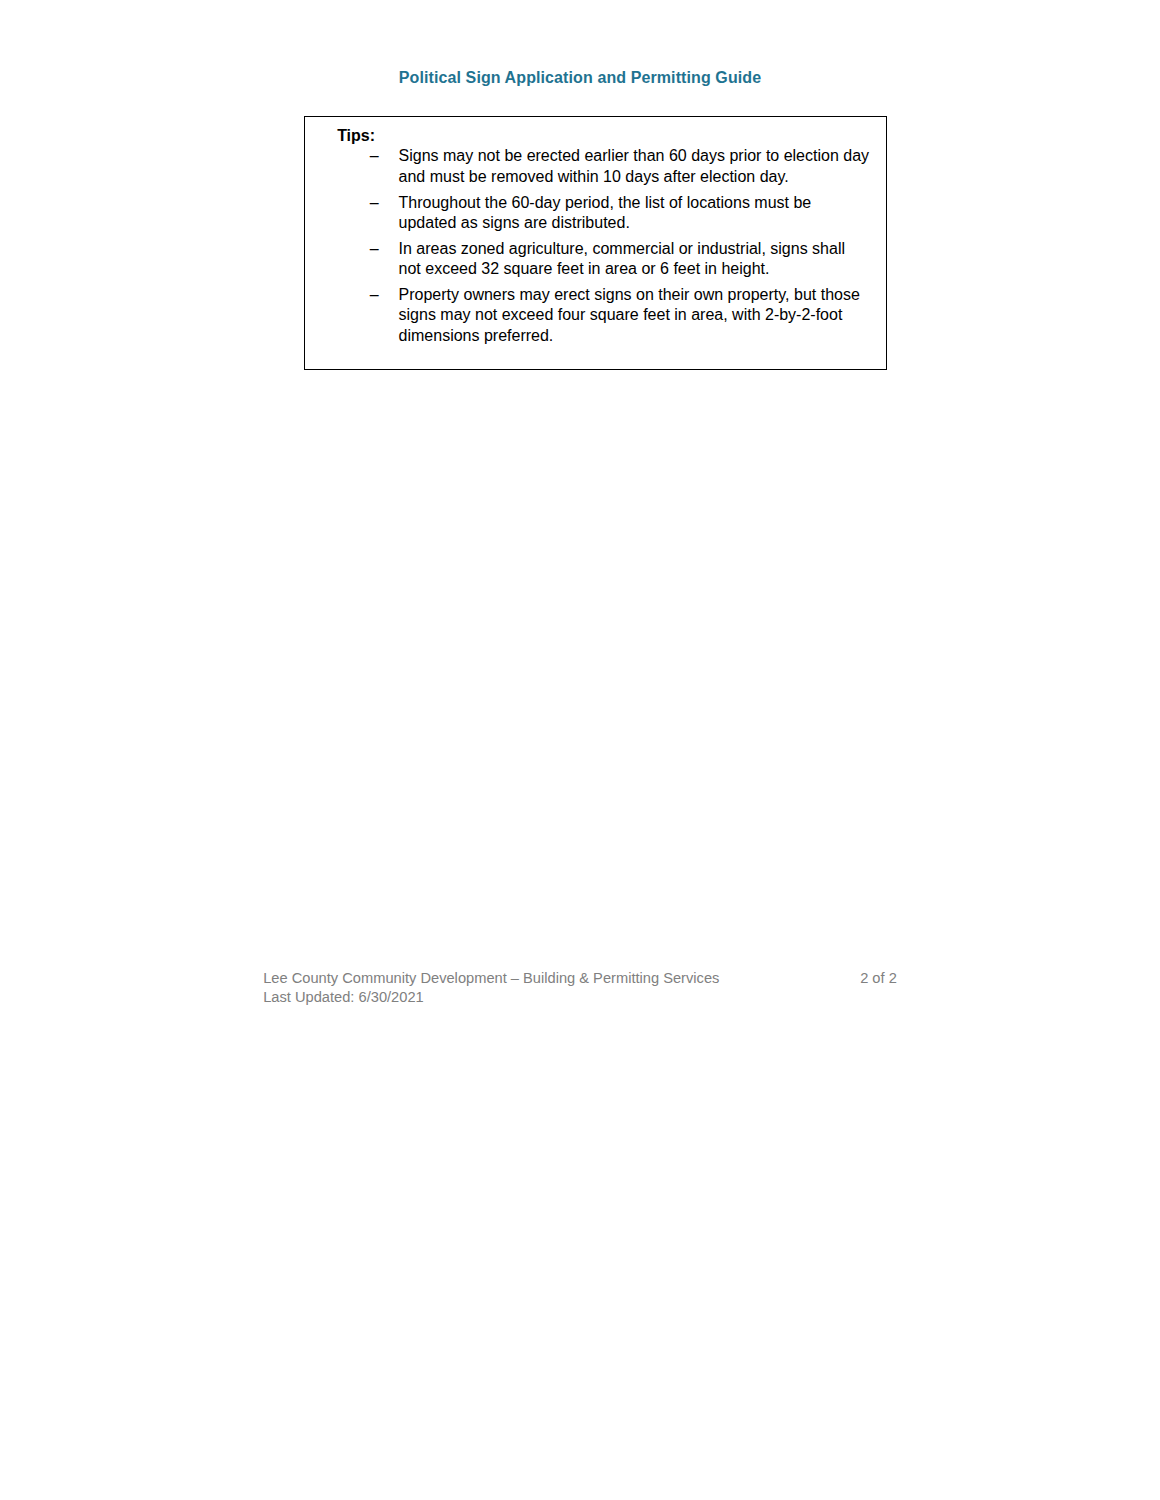Political Sign Application and Permitting Guide
Tips:
Signs may not be erected earlier than 60 days prior to election day and must be removed within 10 days after election day.
Throughout the 60-day period, the list of locations must be updated as signs are distributed.
In areas zoned agriculture, commercial or industrial, signs shall not exceed 32 square feet in area or 6 feet in height.
Property owners may erect signs on their own property, but those signs may not exceed four square feet in area, with 2-by-2-foot dimensions preferred.
Lee County Community Development – Building & Permitting Services
Last Updated: 6/30/2021
2 of 2